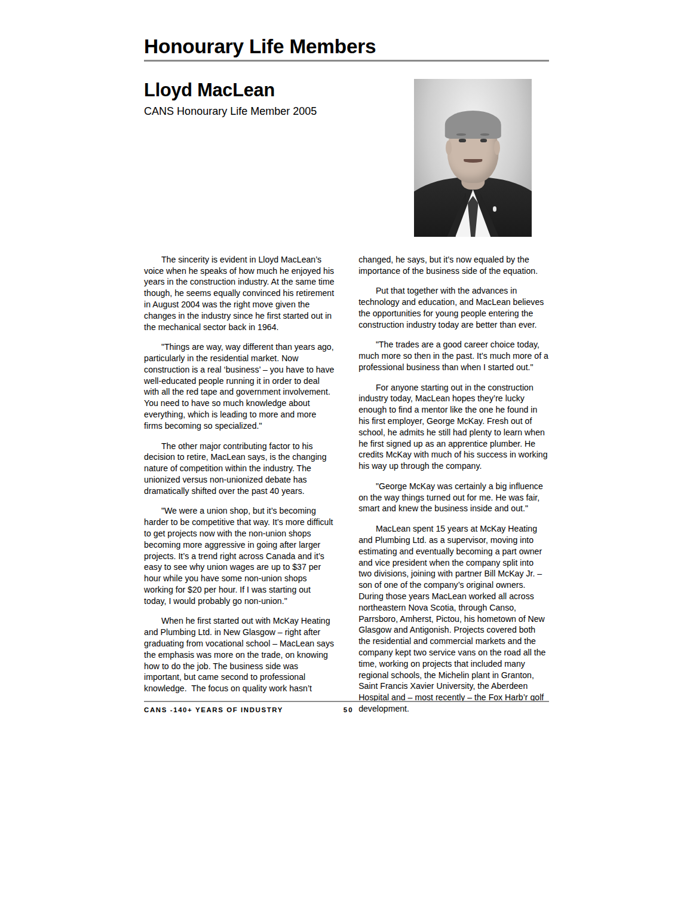Honourary Life Members
Lloyd MacLean
CANS Honourary Life Member 2005
The sincerity is evident in Lloyd MacLean’s voice when he speaks of how much he enjoyed his years in the construction industry. At the same time though, he seems equally convinced his retirement in August 2004 was the right move given the changes in the industry since he first started out in the mechanical sector back in 1964.
"Things are way, way different than years ago, particularly in the residential market. Now construction is a real ‘business’ – you have to have well-educated people running it in order to deal with all the red tape and government involvement. You need to have so much knowledge about everything, which is leading to more and more firms becoming so specialized."
The other major contributing factor to his decision to retire, MacLean says, is the changing nature of competition within the industry. The unionized versus non-unionized debate has dramatically shifted over the past 40 years.
"We were a union shop, but it’s becoming harder to be competitive that way. It’s more difficult to get projects now with the non-union shops becoming more aggressive in going after larger projects. It’s a trend right across Canada and it’s easy to see why union wages are up to $37 per hour while you have some non-union shops working for $20 per hour. If I was starting out today, I would probably go non-union."
When he first started out with McKay Heating and Plumbing Ltd. in New Glasgow – right after graduating from vocational school – MacLean says the emphasis was more on the trade, on knowing how to do the job. The business side was important, but came second to professional knowledge. The focus on quality work hasn’t changed, he says, but it’s now equaled by the importance of the business side of the equation.
Put that together with the advances in technology and education, and MacLean believes the opportunities for young people entering the construction industry today are better than ever.
"The trades are a good career choice today, much more so then in the past. It’s much more of a professional business than when I started out."
For anyone starting out in the construction industry today, MacLean hopes they’re lucky enough to find a mentor like the one he found in his first employer, George McKay. Fresh out of school, he admits he still had plenty to learn when he first signed up as an apprentice plumber. He credits McKay with much of his success in working his way up through the company.
"George McKay was certainly a big influence on the way things turned out for me. He was fair, smart and knew the business inside and out."
MacLean spent 15 years at McKay Heating and Plumbing Ltd. as a supervisor, moving into estimating and eventually becoming a part owner and vice president when the company split into two divisions, joining with partner Bill McKay Jr. – son of one of the company’s original owners. During those years MacLean worked all across northeastern Nova Scotia, through Canso, Parrsboro, Amherst, Pictou, his hometown of New Glasgow and Antigonish. Projects covered both the residential and commercial markets and the company kept two service vans on the road all the time, working on projects that included many regional schools, the Michelin plant in Granton, Saint Francis Xavier University, the Aberdeen Hospital and – most recently – the Fox Harb’r golf development.
CANS -140+ YEARS OF INDUSTRY 50